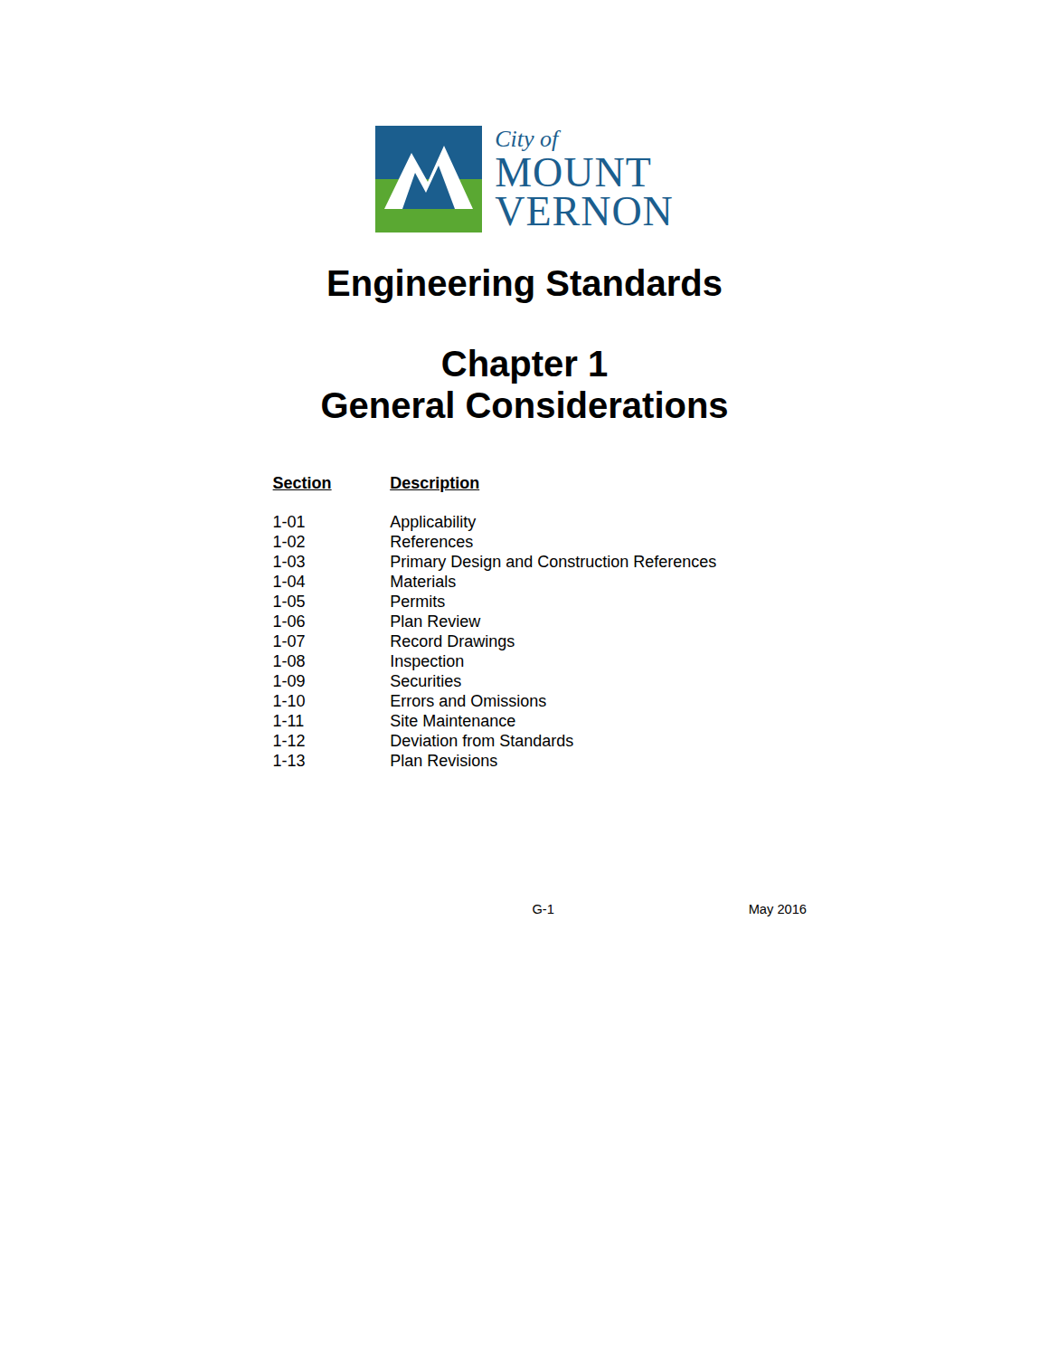City of
MOUNT
VERNON
Engineering Standards
Chapter 1
General Considerations
| Section | Description |
| --- | --- |
| 1-01 | Applicability |
| 1-02 | References |
| 1-03 | Primary Design and Construction References |
| 1-04 | Materials |
| 1-05 | Permits |
| 1-06 | Plan Review |
| 1-07 | Record Drawings |
| 1-08 | Inspection |
| 1-09 | Securities |
| 1-10 | Errors and Omissions |
| 1-11 | Site Maintenance |
| 1-12 | Deviation from Standards |
| 1-13 | Plan Revisions |
G-1
May 2016